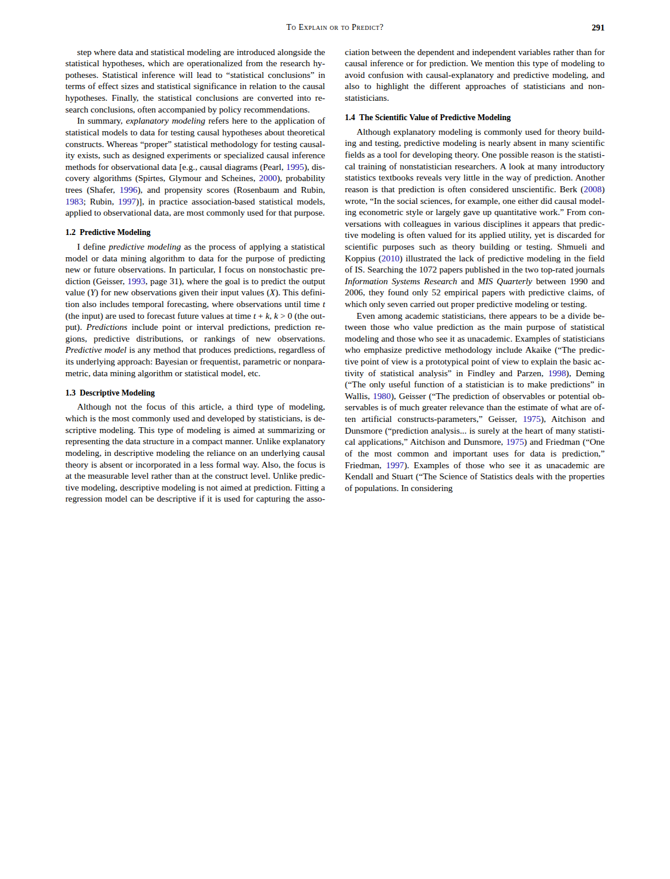To Explain or to Predict? 291
step where data and statistical modeling are introduced alongside the statistical hypotheses, which are operationalized from the research hypotheses. Statistical inference will lead to “statistical conclusions” in terms of effect sizes and statistical significance in relation to the causal hypotheses. Finally, the statistical conclusions are converted into research conclusions, often accompanied by policy recommendations.
In summary, explanatory modeling refers here to the application of statistical models to data for testing causal hypotheses about theoretical constructs. Whereas “proper” statistical methodology for testing causality exists, such as designed experiments or specialized causal inference methods for observational data [e.g., causal diagrams (Pearl, 1995), discovery algorithms (Spirtes, Glymour and Scheines, 2000), probability trees (Shafer, 1996), and propensity scores (Rosenbaum and Rubin, 1983; Rubin, 1997)], in practice association-based statistical models, applied to observational data, are most commonly used for that purpose.
1.2 Predictive Modeling
I define predictive modeling as the process of applying a statistical model or data mining algorithm to data for the purpose of predicting new or future observations. In particular, I focus on nonstochastic prediction (Geisser, 1993, page 31), where the goal is to predict the output value (Y) for new observations given their input values (X). This definition also includes temporal forecasting, where observations until time t (the input) are used to forecast future values at time t + k, k > 0 (the output). Predictions include point or interval predictions, prediction regions, predictive distributions, or rankings of new observations. Predictive model is any method that produces predictions, regardless of its underlying approach: Bayesian or frequentist, parametric or nonparametric, data mining algorithm or statistical model, etc.
1.3 Descriptive Modeling
Although not the focus of this article, a third type of modeling, which is the most commonly used and developed by statisticians, is descriptive modeling. This type of modeling is aimed at summarizing or representing the data structure in a compact manner. Unlike explanatory modeling, in descriptive modeling the reliance on an underlying causal theory is absent or incorporated in a less formal way. Also, the focus is at the measurable level rather than at the construct level. Unlike predictive modeling, descriptive modeling is not aimed at prediction. Fitting a regression model can be descriptive if it is used for capturing the association between the dependent and independent variables rather than for causal inference or for prediction. We mention this type of modeling to avoid confusion with causal-explanatory and predictive modeling, and also to highlight the different approaches of statisticians and non-statisticians.
1.4 The Scientific Value of Predictive Modeling
Although explanatory modeling is commonly used for theory building and testing, predictive modeling is nearly absent in many scientific fields as a tool for developing theory. One possible reason is the statistical training of nonstatistician researchers. A look at many introductory statistics textbooks reveals very little in the way of prediction. Another reason is that prediction is often considered unscientific. Berk (2008) wrote, “In the social sciences, for example, one either did causal modeling econometric style or largely gave up quantitative work.” From conversations with colleagues in various disciplines it appears that predictive modeling is often valued for its applied utility, yet is discarded for scientific purposes such as theory building or testing. Shmueli and Koppius (2010) illustrated the lack of predictive modeling in the field of IS. Searching the 1072 papers published in the two top-rated journals Information Systems Research and MIS Quarterly between 1990 and 2006, they found only 52 empirical papers with predictive claims, of which only seven carried out proper predictive modeling or testing.
Even among academic statisticians, there appears to be a divide between those who value prediction as the main purpose of statistical modeling and those who see it as unacademic. Examples of statisticians who emphasize predictive methodology include Akaike (“The predictive point of view is a prototypical point of view to explain the basic activity of statistical analysis” in Findley and Parzen, 1998), Deming (“The only useful function of a statistician is to make predictions” in Wallis, 1980), Geisser (“The prediction of observables or potential observables is of much greater relevance than the estimate of what are often artificial constructs-parameters,” Geisser, 1975), Aitchison and Dunsmore (“prediction analysis... is surely at the heart of many statistical applications,” Aitchison and Dunsmore, 1975) and Friedman (“One of the most common and important uses for data is prediction,” Friedman, 1997). Examples of those who see it as unacademic are Kendall and Stuart (“The Science of Statistics deals with the properties of populations. In considering